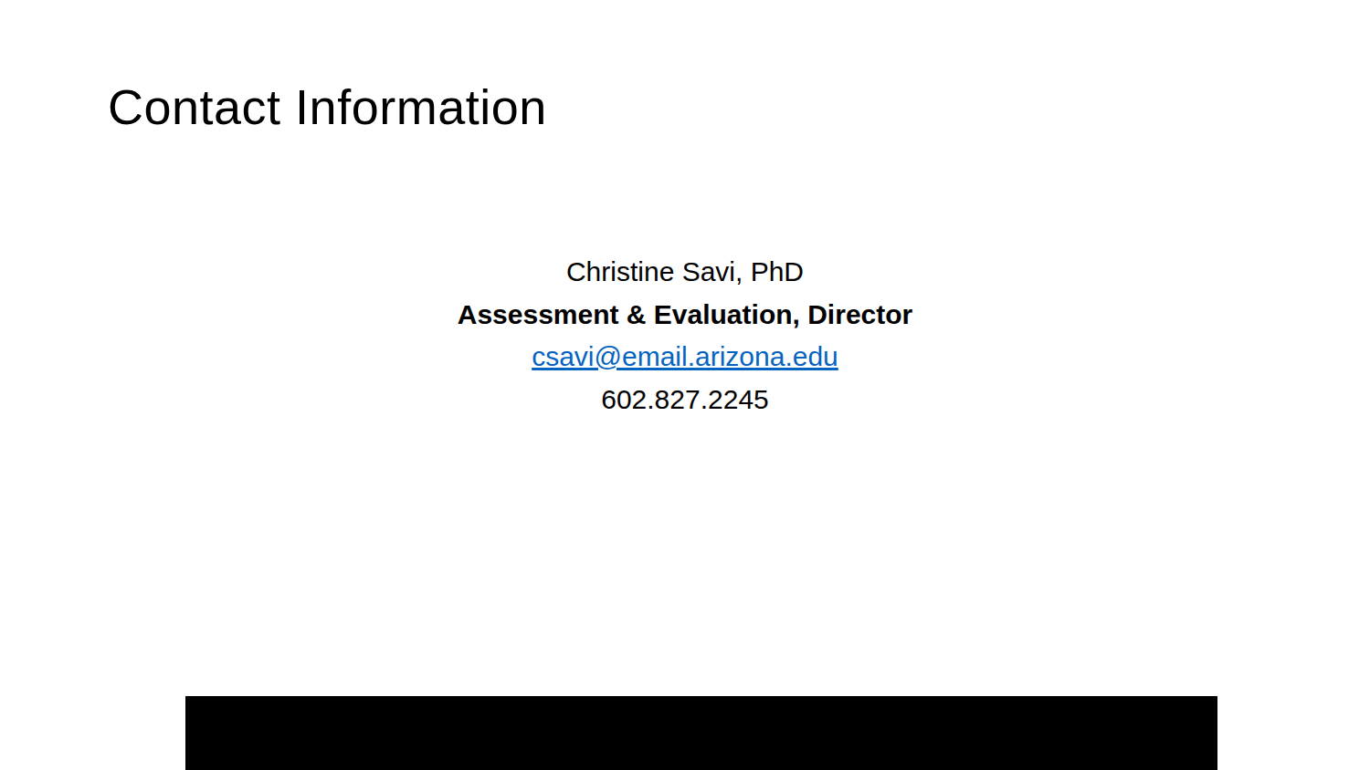Contact Information
Christine Savi, PhD
Assessment & Evaluation, Director
csavi@email.arizona.edu
602.827.2245